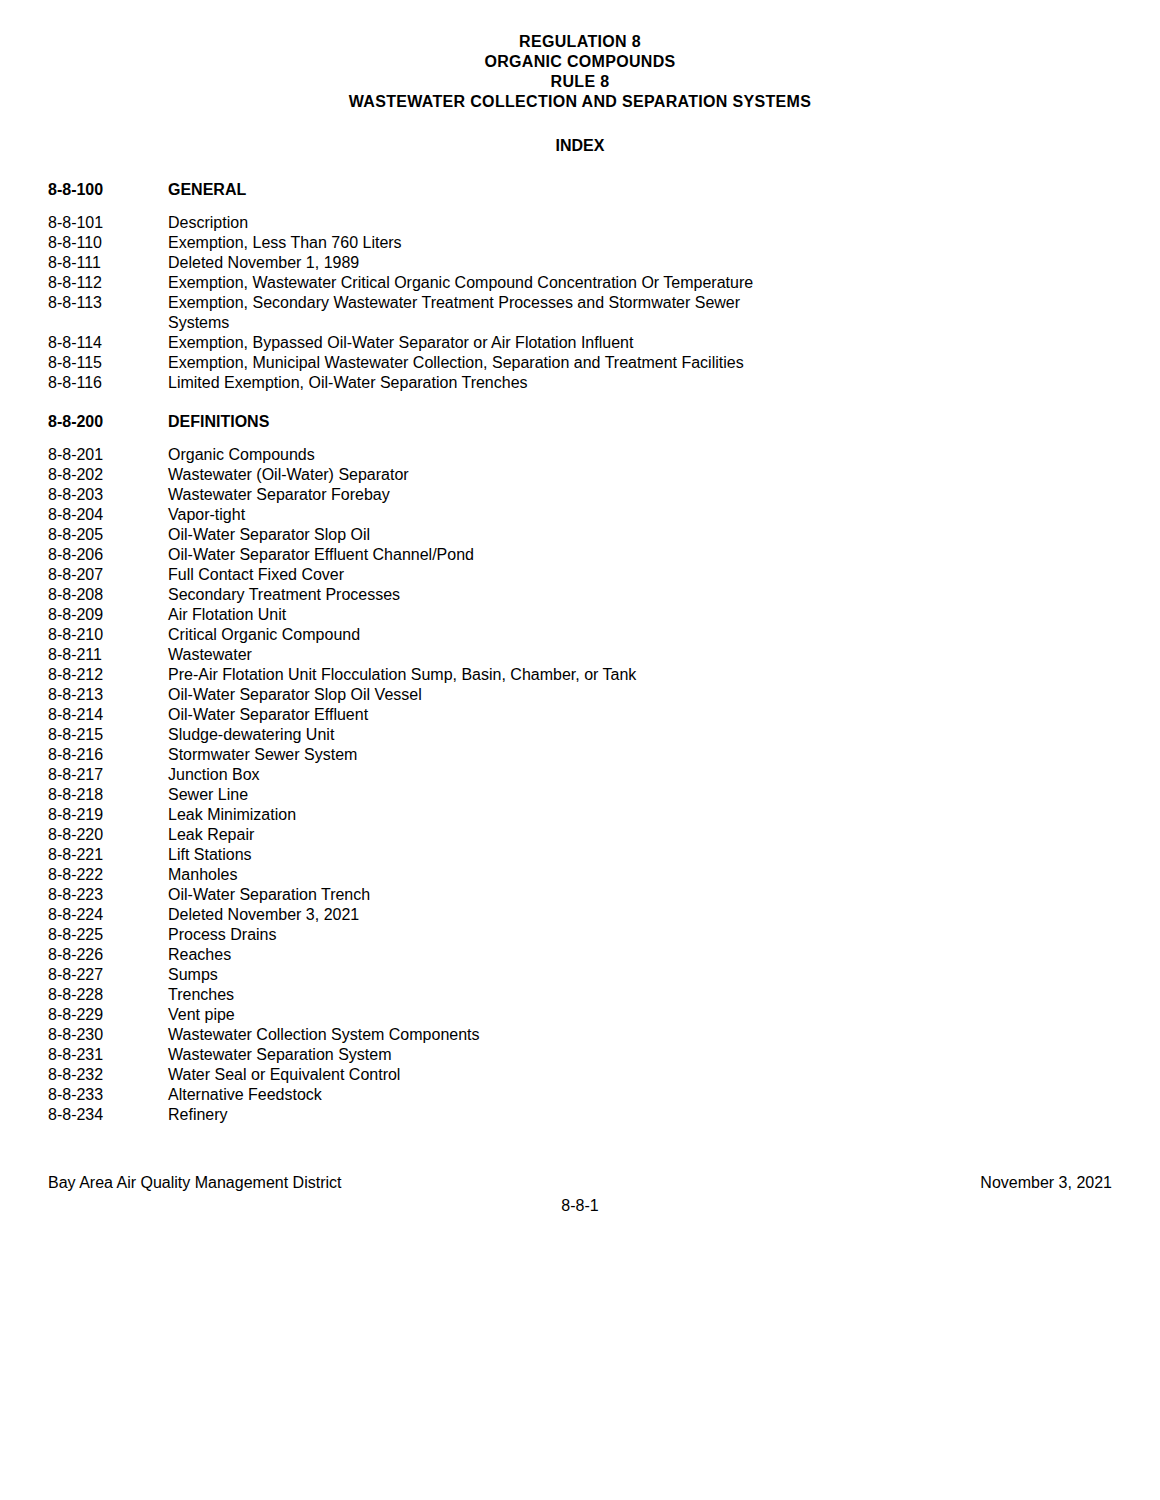REGULATION 8
ORGANIC COMPOUNDS
RULE 8
WASTEWATER COLLECTION AND SEPARATION SYSTEMS
INDEX
8-8-100 GENERAL
8-8-101
Description
8-8-110
Exemption, Less Than 760 Liters
8-8-111
Deleted November 1, 1989
8-8-112
Exemption, Wastewater Critical Organic Compound Concentration Or Temperature
8-8-113
Exemption, Secondary Wastewater Treatment Processes and Stormwater Sewer Systems
8-8-114
Exemption, Bypassed Oil-Water Separator or Air Flotation Influent
8-8-115
Exemption, Municipal Wastewater Collection, Separation and Treatment Facilities
8-8-116
Limited Exemption, Oil-Water Separation Trenches
8-8-200 DEFINITIONS
8-8-201
Organic Compounds
8-8-202
Wastewater (Oil-Water) Separator
8-8-203
Wastewater Separator Forebay
8-8-204
Vapor-tight
8-8-205
Oil-Water Separator Slop Oil
8-8-206
Oil-Water Separator Effluent Channel/Pond
8-8-207
Full Contact Fixed Cover
8-8-208
Secondary Treatment Processes
8-8-209
Air Flotation Unit
8-8-210
Critical Organic Compound
8-8-211
Wastewater
8-8-212
Pre-Air Flotation Unit Flocculation Sump, Basin, Chamber, or Tank
8-8-213
Oil-Water Separator Slop Oil Vessel
8-8-214
Oil-Water Separator Effluent
8-8-215
Sludge-dewatering Unit
8-8-216
Stormwater Sewer System
8-8-217
Junction Box
8-8-218
Sewer Line
8-8-219
Leak Minimization
8-8-220
Leak Repair
8-8-221
Lift Stations
8-8-222
Manholes
8-8-223
Oil-Water Separation Trench
8-8-224
Deleted November 3, 2021
8-8-225
Process Drains
8-8-226
Reaches
8-8-227
Sumps
8-8-228
Trenches
8-8-229
Vent pipe
8-8-230
Wastewater Collection System Components
8-8-231
Wastewater Separation System
8-8-232
Water Seal or Equivalent Control
8-8-233
Alternative Feedstock
8-8-234
Refinery
Bay Area Air Quality Management District
November 3, 2021
8-8-1